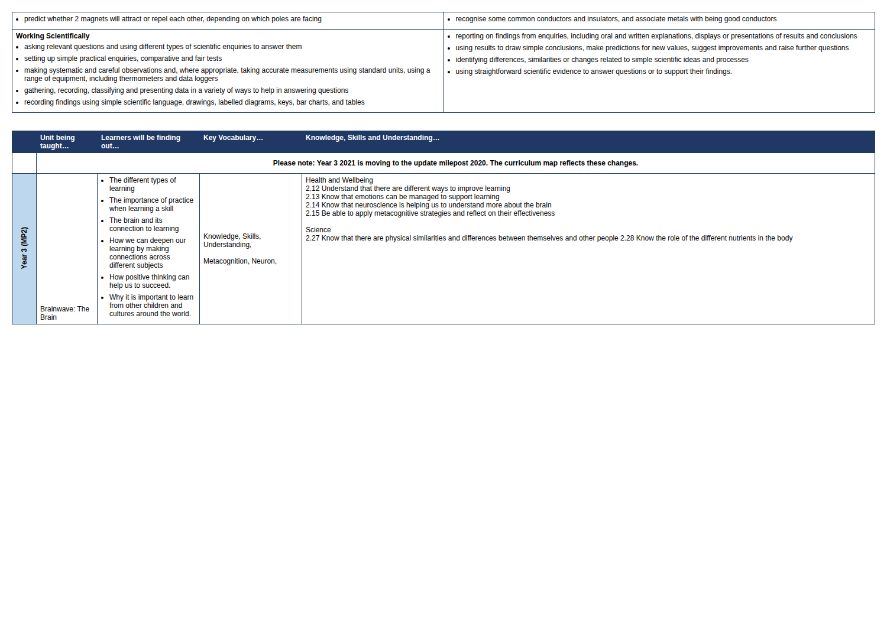| predict whether 2 magnets will attract or repel each other, depending on which poles are facing | recognise some common conductors and insulators, and associate metals with being good conductors |
| Working Scientifically asking relevant questions and using different types of scientific enquiries to answer them setting up simple practical enquiries, comparative and fair tests making systematic and careful observations and, where appropriate, taking accurate measurements using standard units, using a range of equipment, including thermometers and data loggers gathering, recording, classifying and presenting data in a variety of ways to help in answering questions recording findings using simple scientific language, drawings, labelled diagrams, keys, bar charts, and tables | reporting on findings from enquiries, including oral and written explanations, displays or presentations of results and conclusions using results to draw simple conclusions, make predictions for new values, suggest improvements and raise further questions identifying differences, similarities or changes related to simple scientific ideas and processes using straightforward scientific evidence to answer questions or to support their findings. |
| | Unit being taught… | Learners will be finding out… | Key Vocabulary… | Knowledge, Skills and Understanding… |
| | Please note: Year 3 2021 is moving to the update milepost 2020. The curriculum map reflects these changes. |
| Year 3 (MP2) | Brainwave: The Brain | The different types of learning The importance of practice when learning a skill The brain and its connection to learning How we can deepen our learning by making connections across different subjects How positive thinking can help us to succeed. Why it is important to learn from other children and cultures around the world. | Knowledge, Skills, Understanding, Metacognition, Neuron, | Health and Wellbeing 2.12 Understand that there are different ways to improve learning 2.13 Know that emotions can be managed to support learning 2.14 Know that neuroscience is helping us to understand more about the brain 2.15 Be able to apply metacognitive strategies and reflect on their effectiveness Science 2.27 Know that there are physical similarities and differences between themselves and other people 2.28 Know the role of the different nutrients in the body |